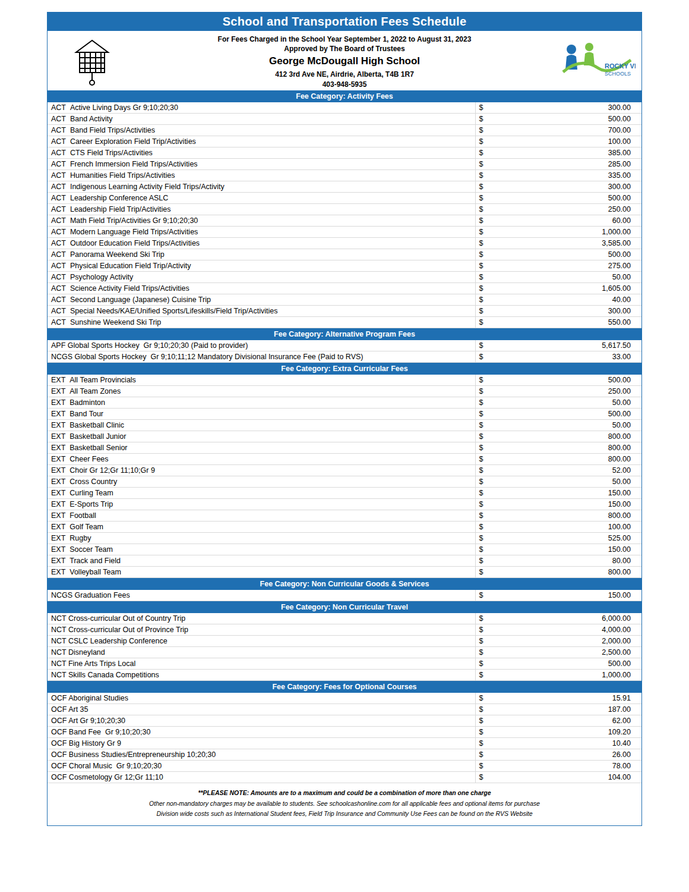School and Transportation Fees Schedule
For Fees Charged in the School Year September 1, 2022 to August 31, 2023
Approved by The Board of Trustees
George McDougall High School
412 3rd Ave NE, Airdrie, Alberta, T4B 1R7
403-948-5935
ROCKY VIEW SCHOOLS
| Fee Category: Activity Fees |
| ACT Active Living Days Gr 9;10;20;30 | $ | 300.00 |
| ACT Band Activity | $ | 500.00 |
| ACT Band Field Trips/Activities | $ | 700.00 |
| ACT Career Exploration Field Trip/Activities | $ | 100.00 |
| ACT CTS Field Trips/Activities | $ | 385.00 |
| ACT French Immersion Field Trips/Activities | $ | 285.00 |
| ACT Humanities Field Trips/Activities | $ | 335.00 |
| ACT Indigenous Learning Activity Field Trips/Activity | $ | 300.00 |
| ACT Leadership Conference ASLC | $ | 500.00 |
| ACT Leadership Field Trip/Activities | $ | 250.00 |
| ACT Math Field Trip/Activities Gr 9;10;20;30 | $ | 60.00 |
| ACT Modern Language Field Trips/Activities | $ | 1,000.00 |
| ACT Outdoor Education Field Trips/Activities | $ | 3,585.00 |
| ACT Panorama Weekend Ski Trip | $ | 500.00 |
| ACT Physical Education Field Trip/Activity | $ | 275.00 |
| ACT Psychology Activity | $ | 50.00 |
| ACT Science Activity Field Trips/Activities | $ | 1,605.00 |
| ACT Second Language (Japanese) Cuisine Trip | $ | 40.00 |
| ACT Special Needs/KAE/Unified Sports/Lifeskills/Field Trip/Activities | $ | 300.00 |
| ACT Sunshine Weekend Ski Trip | $ | 550.00 |
| Fee Category: Alternative Program Fees |
| APF Global Sports Hockey Gr 9;10;20;30 (Paid to provider) | $ | 5,617.50 |
| NCGS Global Sports Hockey Gr 9;10;11;12 Mandatory Divisional Insurance Fee (Paid to RVS) | $ | 33.00 |
| Fee Category: Extra Curricular Fees |
| EXT All Team Provincials | $ | 500.00 |
| EXT All Team Zones | $ | 250.00 |
| EXT Badminton | $ | 50.00 |
| EXT Band Tour | $ | 500.00 |
| EXT Basketball Clinic | $ | 50.00 |
| EXT Basketball Junior | $ | 800.00 |
| EXT Basketball Senior | $ | 800.00 |
| EXT Cheer Fees | $ | 800.00 |
| EXT Choir Gr 12;Gr 11;10;Gr 9 | $ | 52.00 |
| EXT Cross Country | $ | 50.00 |
| EXT Curling Team | $ | 150.00 |
| EXT E-Sports Trip | $ | 150.00 |
| EXT Football | $ | 800.00 |
| EXT Golf Team | $ | 100.00 |
| EXT Rugby | $ | 525.00 |
| EXT Soccer Team | $ | 150.00 |
| EXT Track and Field | $ | 80.00 |
| EXT Volleyball Team | $ | 800.00 |
| Fee Category: Non Curricular Goods & Services |
| NCGS Graduation Fees | $ | 150.00 |
| Fee Category: Non Curricular Travel |
| NCT Cross-curricular Out of Country Trip | $ | 6,000.00 |
| NCT Cross-curricular Out of Province Trip | $ | 4,000.00 |
| NCT CSLC Leadership Conference | $ | 2,000.00 |
| NCT Disneyland | $ | 2,500.00 |
| NCT Fine Arts Trips Local | $ | 500.00 |
| NCT Skills Canada Competitions | $ | 1,000.00 |
| Fee Category: Fees for Optional Courses |
| OCF Aboriginal Studies | $ | 15.91 |
| OCF Art 35 | $ | 187.00 |
| OCF Art Gr 9;10;20;30 | $ | 62.00 |
| OCF Band Fee Gr 9;10;20;30 | $ | 109.20 |
| OCF Big History Gr 9 | $ | 10.40 |
| OCF Business Studies/Entrepreneurship 10;20;30 | $ | 26.00 |
| OCF Choral Music Gr 9;10;20;30 | $ | 78.00 |
| OCF Cosmetology Gr 12;Gr 11;10 | $ | 104.00 |
**PLEASE NOTE: Amounts are to a maximum and could be a combination of more than one charge
Other non-mandatory charges may be available to students. See schoolcashonline.com for all applicable fees and optional items for purchase
Division wide costs such as International Student fees, Field Trip Insurance and Community Use Fees can be found on the RVS Website